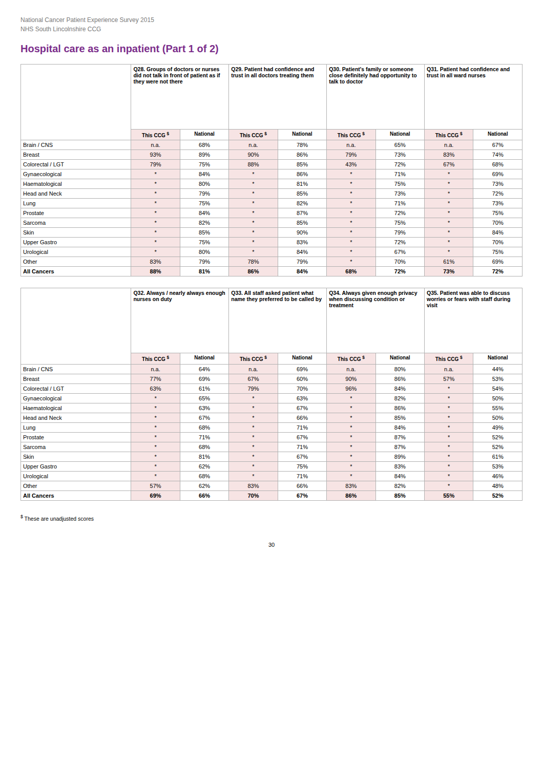National Cancer Patient Experience Survey 2015
NHS South Lincolnshire CCG
Hospital care as an inpatient (Part 1 of 2)
| | Q28. Groups of doctors or nurses did not talk in front of patient as if they were not there | Q29. Patient had confidence and trust in all doctors treating them | Q30. Patient's family or someone close definitely had opportunity to talk to doctor | Q31. Patient had confidence and trust in all ward nurses |
| --- | --- | --- | --- | --- |
| This CCG $ | National | This CCG $ | National | This CCG $ | National | This CCG $ | National |
| Brain / CNS | n.a. | 68% | n.a. | 78% | n.a. | 65% | n.a. | 67% |
| Breast | 93% | 89% | 90% | 86% | 79% | 73% | 83% | 74% |
| Colorectal / LGT | 79% | 75% | 88% | 85% | 43% | 72% | 67% | 68% |
| Gynaecological | * | 84% | * | 86% | * | 71% | * | 69% |
| Haematological | * | 80% | * | 81% | * | 75% | * | 73% |
| Head and Neck | * | 79% | * | 85% | * | 73% | * | 72% |
| Lung | * | 75% | * | 82% | * | 71% | * | 73% |
| Prostate | * | 84% | * | 87% | * | 72% | * | 75% |
| Sarcoma | * | 82% | * | 85% | * | 75% | * | 70% |
| Skin | * | 85% | * | 90% | * | 79% | * | 84% |
| Upper Gastro | * | 75% | * | 83% | * | 72% | * | 70% |
| Urological | * | 80% | * | 84% | * | 67% | * | 75% |
| Other | 83% | 79% | 78% | 79% | * | 70% | 61% | 69% |
| All Cancers | 88% | 81% | 86% | 84% | 68% | 72% | 73% | 72% |
| | Q32. Always / nearly always enough nurses on duty | Q33. All staff asked patient what name they preferred to be called by | Q34. Always given enough privacy when discussing condition or treatment | Q35. Patient was able to discuss worries or fears with staff during visit |
| --- | --- | --- | --- | --- |
| This CCG $ | National | This CCG $ | National | This CCG $ | National | This CCG $ | National |
| Brain / CNS | n.a. | 64% | n.a. | 69% | n.a. | 80% | n.a. | 44% |
| Breast | 77% | 69% | 67% | 60% | 90% | 86% | 57% | 53% |
| Colorectal / LGT | 63% | 61% | 79% | 70% | 96% | 84% | * | 54% |
| Gynaecological | * | 65% | * | 63% | * | 82% | * | 50% |
| Haematological | * | 63% | * | 67% | * | 86% | * | 55% |
| Head and Neck | * | 67% | * | 66% | * | 85% | * | 50% |
| Lung | * | 68% | * | 71% | * | 84% | * | 49% |
| Prostate | * | 71% | * | 67% | * | 87% | * | 52% |
| Sarcoma | * | 68% | * | 71% | * | 87% | * | 52% |
| Skin | * | 81% | * | 67% | * | 89% | * | 61% |
| Upper Gastro | * | 62% | * | 75% | * | 83% | * | 53% |
| Urological | * | 68% | * | 71% | * | 84% | * | 46% |
| Other | 57% | 62% | 83% | 66% | 83% | 82% | * | 48% |
| All Cancers | 69% | 66% | 70% | 67% | 86% | 85% | 55% | 52% |
$ These are unadjusted scores
30